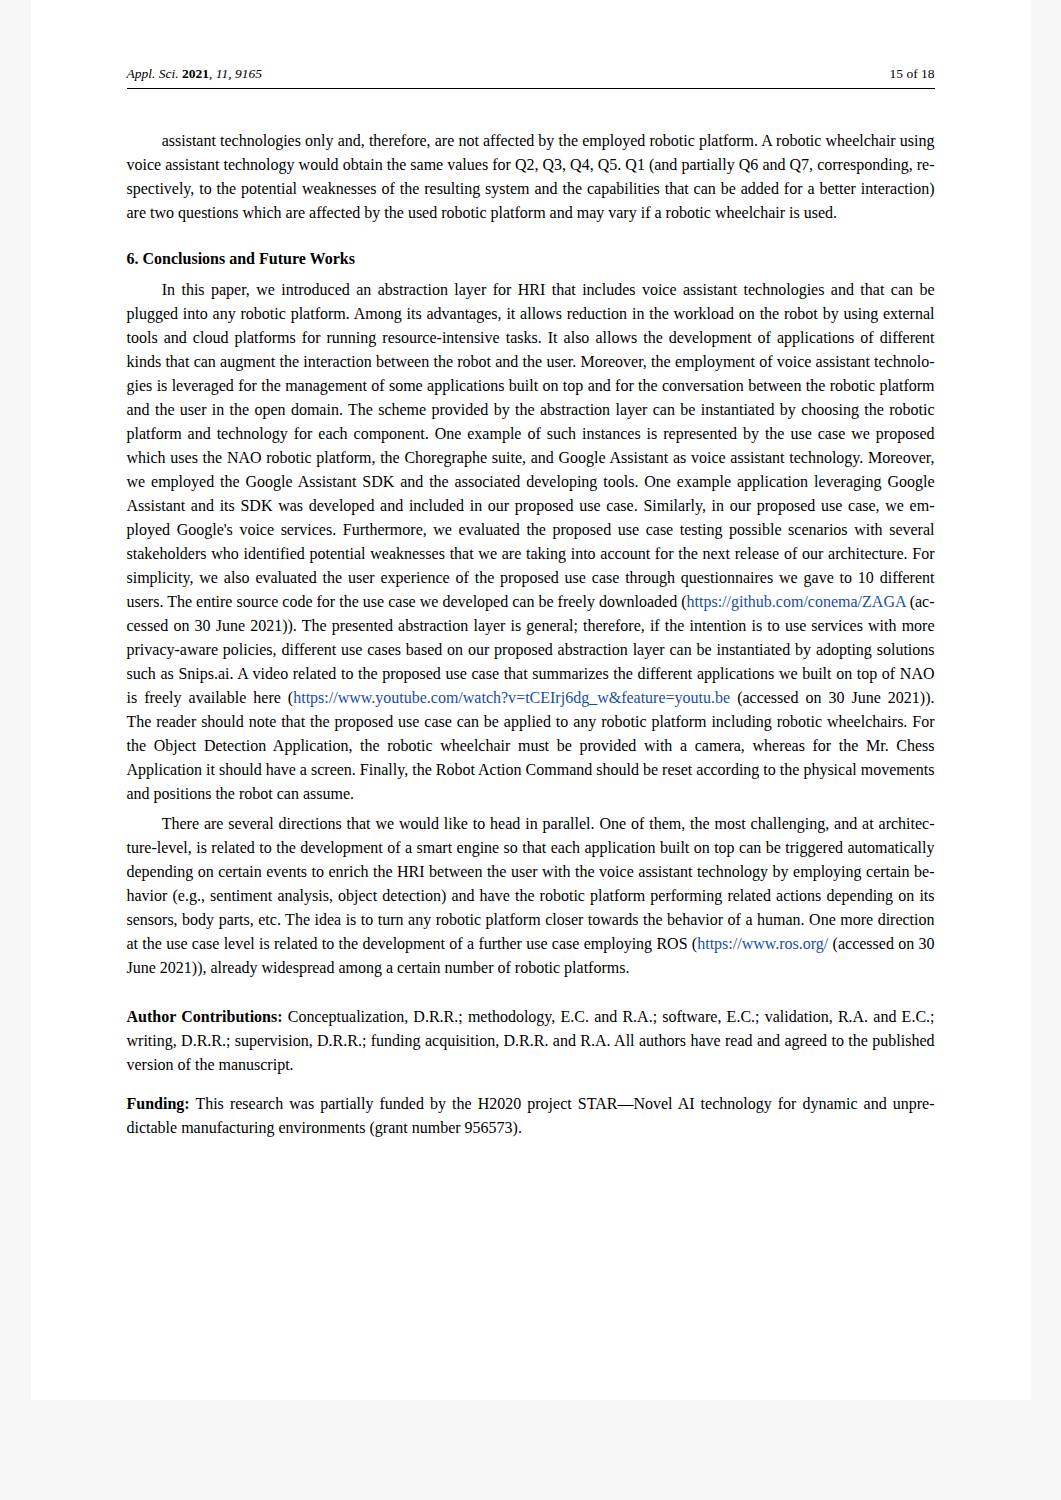Appl. Sci. 2021, 11, 9165
15 of 18
assistant technologies only and, therefore, are not affected by the employed robotic platform. A robotic wheelchair using voice assistant technology would obtain the same values for Q2, Q3, Q4, Q5. Q1 (and partially Q6 and Q7, corresponding, respectively, to the potential weaknesses of the resulting system and the capabilities that can be added for a better interaction) are two questions which are affected by the used robotic platform and may vary if a robotic wheelchair is used.
6. Conclusions and Future Works
In this paper, we introduced an abstraction layer for HRI that includes voice assistant technologies and that can be plugged into any robotic platform. Among its advantages, it allows reduction in the workload on the robot by using external tools and cloud platforms for running resource-intensive tasks. It also allows the development of applications of different kinds that can augment the interaction between the robot and the user. Moreover, the employment of voice assistant technologies is leveraged for the management of some applications built on top and for the conversation between the robotic platform and the user in the open domain. The scheme provided by the abstraction layer can be instantiated by choosing the robotic platform and technology for each component. One example of such instances is represented by the use case we proposed which uses the NAO robotic platform, the Choregraphe suite, and Google Assistant as voice assistant technology. Moreover, we employed the Google Assistant SDK and the associated developing tools. One example application leveraging Google Assistant and its SDK was developed and included in our proposed use case. Similarly, in our proposed use case, we employed Google's voice services. Furthermore, we evaluated the proposed use case testing possible scenarios with several stakeholders who identified potential weaknesses that we are taking into account for the next release of our architecture. For simplicity, we also evaluated the user experience of the proposed use case through questionnaires we gave to 10 different users. The entire source code for the use case we developed can be freely downloaded (https://github.com/conema/ZAGA (accessed on 30 June 2021)). The presented abstraction layer is general; therefore, if the intention is to use services with more privacy-aware policies, different use cases based on our proposed abstraction layer can be instantiated by adopting solutions such as Snips.ai. A video related to the proposed use case that summarizes the different applications we built on top of NAO is freely available here (https://www.youtube.com/watch?v=tCEIrj6dg_w&feature=youtu.be (accessed on 30 June 2021)). The reader should note that the proposed use case can be applied to any robotic platform including robotic wheelchairs. For the Object Detection Application, the robotic wheelchair must be provided with a camera, whereas for the Mr. Chess Application it should have a screen. Finally, the Robot Action Command should be reset according to the physical movements and positions the robot can assume.
There are several directions that we would like to head in parallel. One of them, the most challenging, and at architecture-level, is related to the development of a smart engine so that each application built on top can be triggered automatically depending on certain events to enrich the HRI between the user with the voice assistant technology by employing certain behavior (e.g., sentiment analysis, object detection) and have the robotic platform performing related actions depending on its sensors, body parts, etc. The idea is to turn any robotic platform closer towards the behavior of a human. One more direction at the use case level is related to the development of a further use case employing ROS (https://www.ros.org/ (accessed on 30 June 2021)), already widespread among a certain number of robotic platforms.
Author Contributions: Conceptualization, D.R.R.; methodology, E.C. and R.A.; software, E.C.; validation, R.A. and E.C.; writing, D.R.R.; supervision, D.R.R.; funding acquisition, D.R.R. and R.A. All authors have read and agreed to the published version of the manuscript.
Funding: This research was partially funded by the H2020 project STAR—Novel AI technology for dynamic and unpredictable manufacturing environments (grant number 956573).